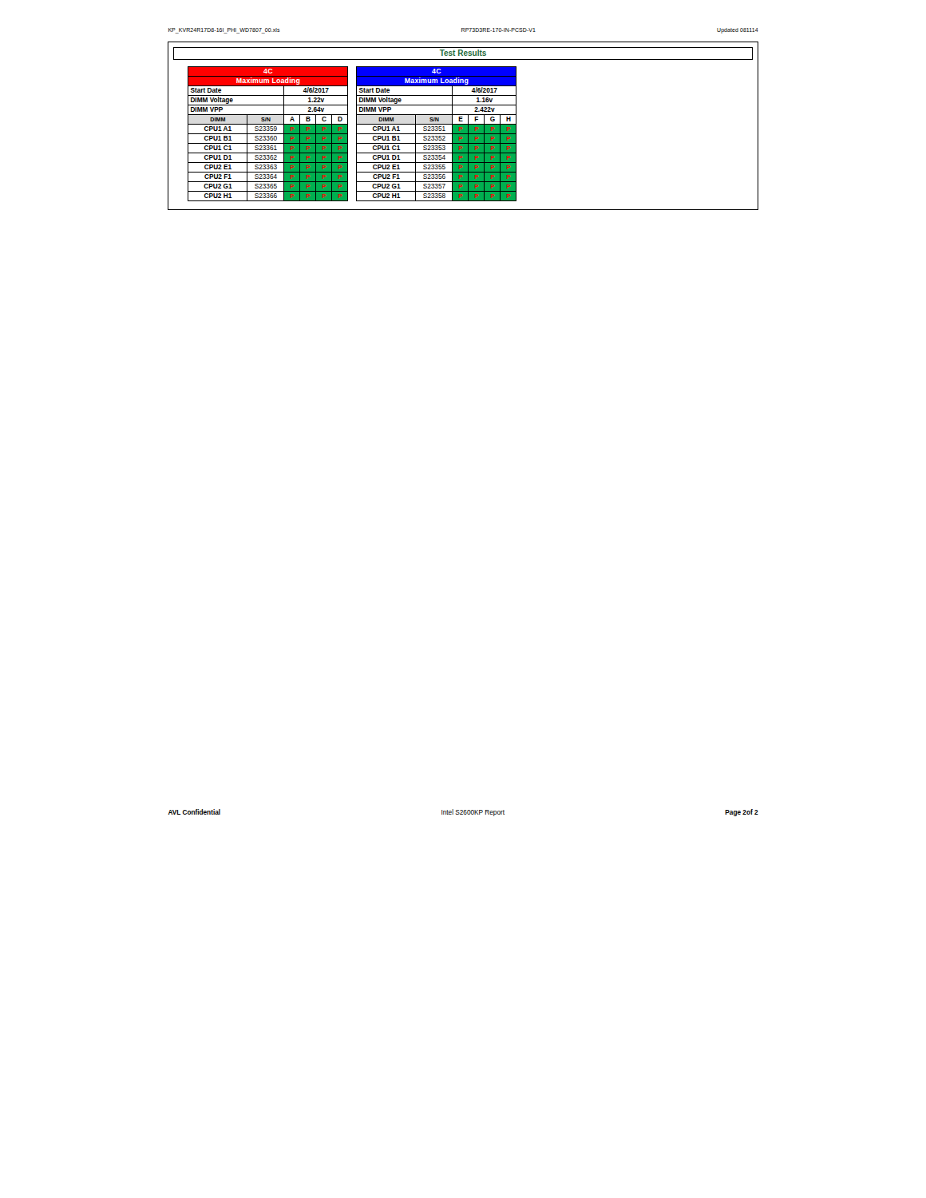KP_KVR24R17D8-16I_PHI_WD7807_00.xls
RP73D3RE-170-IN-PCSD-V1
Updated 081114
Test Results
| 4C |
| Maximum Loading |
| Start Date | 4/6/2017 |
| DIMM Voltage | 1.22v |
| DIMM VPP | 2.64v |
| DIMM | S/N | A | B | C | D |
| CPU1 A1 | S23359 | P | P | P | P |
| CPU1 B1 | S23360 | P | P | P | P |
| CPU1 C1 | S23361 | P | P | P | P |
| CPU1 D1 | S23362 | P | P | P | P |
| CPU2 E1 | S23363 | P | P | P | P |
| CPU2 F1 | S23364 | P | P | P | P |
| CPU2 G1 | S23365 | P | P | P | P |
| CPU2 H1 | S23366 | P | P | P | P |
| 4C |
| Maximum Loading |
| Start Date | 4/6/2017 |
| DIMM Voltage | 1.16v |
| DIMM VPP | 2.422v |
| DIMM | S/N | E | F | G | H |
| CPU1 A1 | S23351 | P | P | P | P |
| CPU1 B1 | S23352 | P | P | P | P |
| CPU1 C1 | S23353 | P | P | P | P |
| CPU1 D1 | S23354 | P | P | P | P |
| CPU2 E1 | S23355 | P | P | P | P |
| CPU2 F1 | S23356 | P | P | P | P |
| CPU2 G1 | S23357 | P | P | P | P |
| CPU2 H1 | S23358 | P | P | P | P |
AVL Confidential
Intel S2600KP Report
Page 2of 2